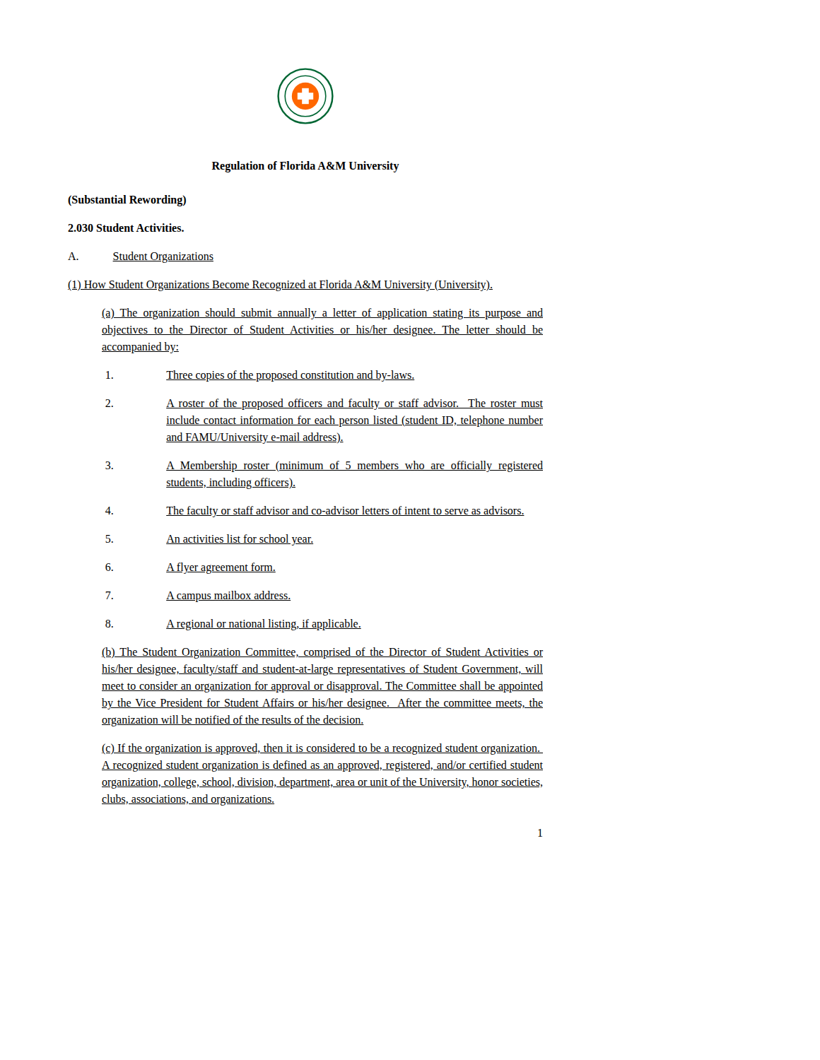Regulation of Florida A&M University
(Substantial Rewording)
2.030 Student Activities.
A. Student Organizations
(1) How Student Organizations Become Recognized at Florida A&M University (University).
(a) The organization should submit annually a letter of application stating its purpose and objectives to the Director of Student Activities or his/her designee. The letter should be accompanied by:
1. Three copies of the proposed constitution and by-laws.
2. A roster of the proposed officers and faculty or staff advisor. The roster must include contact information for each person listed (student ID, telephone number and FAMU/University e-mail address).
3. A Membership roster (minimum of 5 members who are officially registered students, including officers).
4. The faculty or staff advisor and co-advisor letters of intent to serve as advisors.
5. An activities list for school year.
6. A flyer agreement form.
7. A campus mailbox address.
8. A regional or national listing, if applicable.
(b) The Student Organization Committee, comprised of the Director of Student Activities or his/her designee, faculty/staff and student-at-large representatives of Student Government, will meet to consider an organization for approval or disapproval. The Committee shall be appointed by the Vice President for Student Affairs or his/her designee. After the committee meets, the organization will be notified of the results of the decision.
(c) If the organization is approved, then it is considered to be a recognized student organization. A recognized student organization is defined as an approved, registered, and/or certified student organization, college, school, division, department, area or unit of the University, honor societies, clubs, associations, and organizations.
1